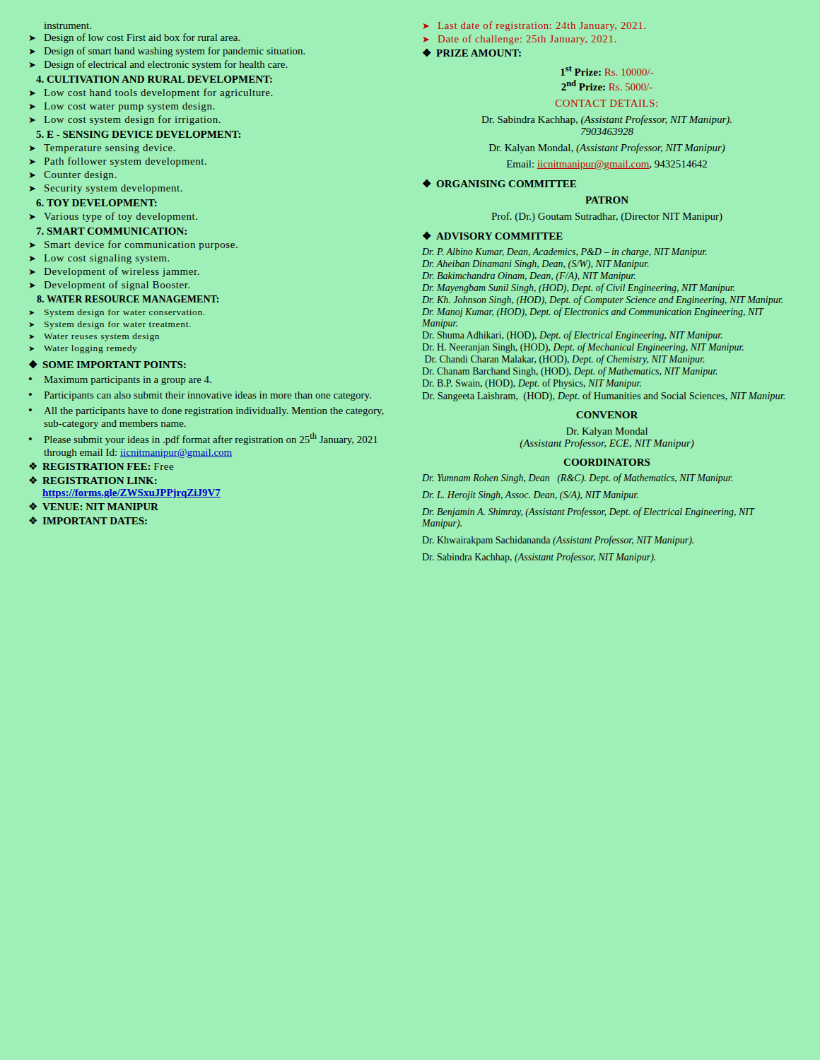instrument.
Design of low cost First aid box for rural area.
Design of smart hand washing system for pandemic situation.
Design of electrical and electronic system for health care.
Cultivation and Rural Development:
Low cost hand tools development for agriculture.
Low cost water pump system design.
Low cost system design for irrigation.
E - Sensing Device Development:
Temperature sensing device.
Path follower system development.
Counter design.
Security system development.
Toy Development:
Various type of toy development.
Smart Communication:
Smart device for communication purpose.
Low cost signaling system.
Development of wireless jammer.
Development of signal Booster.
Water Resource Management:
System design for water conservation.
System design for water treatment.
Water reuses system design
Water logging remedy
Some Important Points:
Maximum participants in a group are 4.
Participants can also submit their innovative ideas in more than one category.
All the participants have to done registration individually. Mention the category, sub-category and members name.
Please submit your ideas in .pdf format after registration on 25th January, 2021 through email Id: iicnitmanipur@gmail.com
Registration Fee: Free
Registration Link:
https://forms.gle/ZWSxuJPPjrqZiJ9V7
Venue: NIT Manipur
Important Dates:
Last date of registration: 24th January, 2021.
Date of challenge: 25th January, 2021.
Prize Amount:
1st Prize: Rs. 10000/-
2nd Prize: Rs. 5000/-
CONTACT DETAILS:
Dr. Sabindra Kachhap, (Assistant Professor, NIT Manipur).
7903463928
Dr. Kalyan Mondal, (Assistant Professor, NIT Manipur)
Email: iicnitmanipur@gmail.com, 9432514642
Organising Committee
Patron
Prof. (Dr.) Goutam Sutradhar, (Director NIT Manipur)
Advisory Committee
Dr. P. Albino Kumar, Dean, Academics, P&D – in charge, NIT Manipur.
Dr. Aheiban Dinamani Singh, Dean, (S/W), NIT Manipur.
Dr. Bakimchandra Oinam, Dean, (F/A), NIT Manipur.
Dr. Mayengbam Sunil Singh, (HOD), Dept. of Civil Engineering, NIT Manipur.
Dr. Kh. Johnson Singh, (HOD), Dept. of Computer Science and Engineering, NIT Manipur.
Dr. Manoj Kumar, (HOD), Dept. of Electronics and Communication Engineering, NIT Manipur.
Dr. Shuma Adhikari, (HOD), Dept. of Electrical Engineering, NIT Manipur.
Dr. H. Neeranjan Singh, (HOD), Dept. of Mechanical Engineering, NIT Manipur.
Dr. Chandi Charan Malakar, (HOD), Dept. of Chemistry, NIT Manipur.
Dr. Chanam Barchand Singh, (HOD), Dept. of Mathematics, NIT Manipur.
Dr. B.P. Swain, (HOD), Dept. of Physics, NIT Manipur.
Dr. Sangeeta Laishram, (HOD), Dept. of Humanities and Social Sciences, NIT Manipur.
Convenor
Dr. Kalyan Mondal
(Assistant Professor, ECE, NIT Manipur)
Coordinators
Dr. Yumnam Rohen Singh, Dean (R&C). Dept. of Mathematics, NIT Manipur.
Dr. L. Herojit Singh, Assoc. Dean, (S/A), NIT Manipur.
Dr. Benjamin A. Shimray, (Assistant Professor, Dept. of Electrical Engineering, NIT Manipur).
Dr. Khwairakpam Sachidananda (Assistant Professor, NIT Manipur).
Dr. Sabindra Kachhap, (Assistant Professor, NIT Manipur).